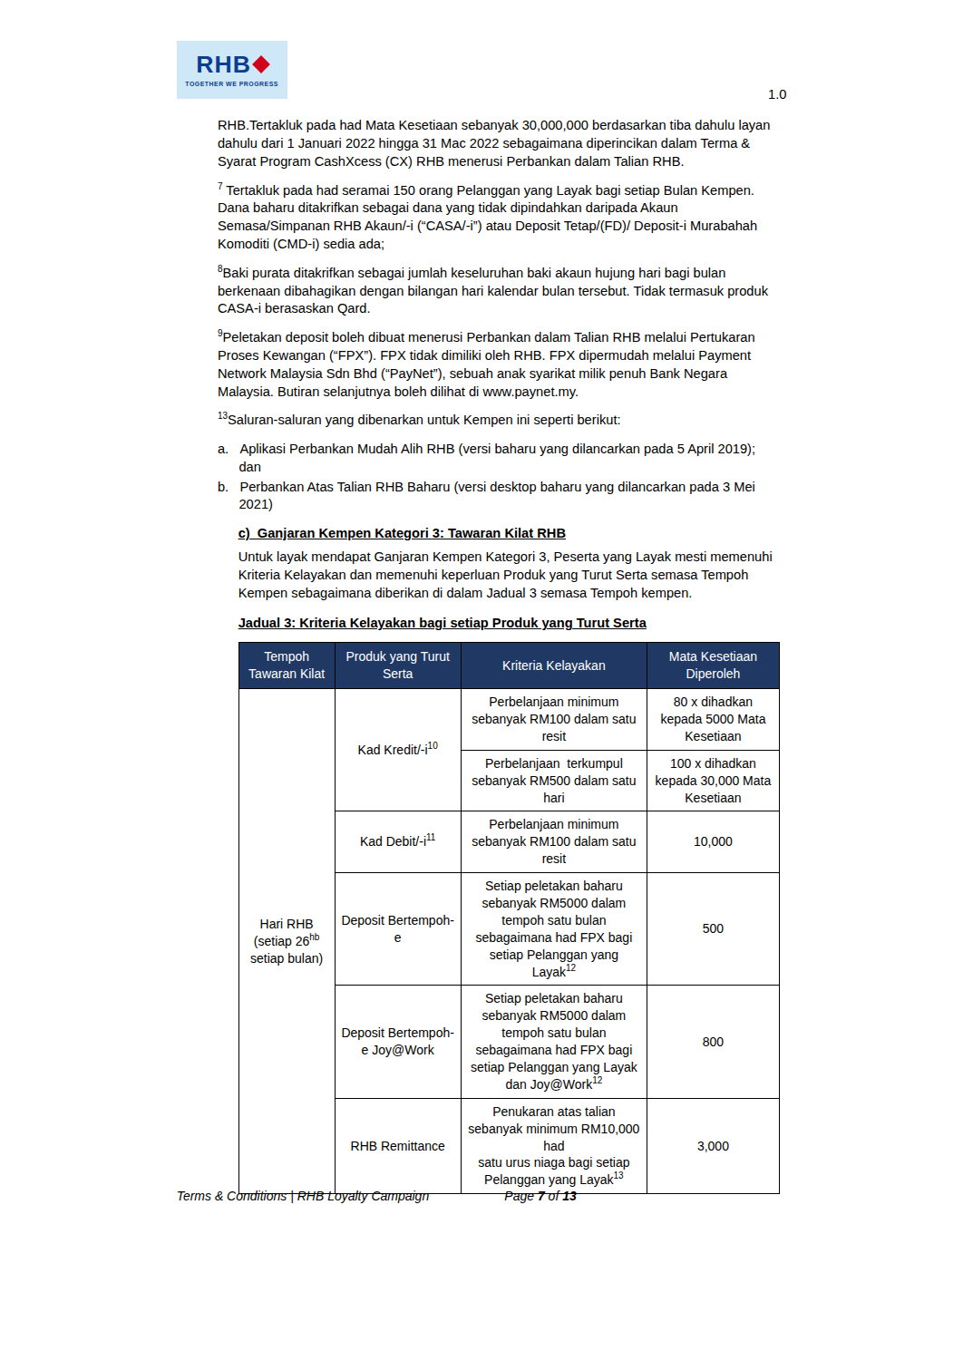RHB
TOGETHER WE PROGRESS
1.0
RHB.Tertakluk pada had Mata Kesetiaan sebanyak 30,000,000 berdasarkan tiba dahulu layan dahulu dari 1 Januari 2022 hingga 31 Mac 2022 sebagaimana diperincikan dalam Terma & Syarat Program CashXcess (CX) RHB menerusi Perbankan dalam Talian RHB.
7 Tertakluk pada had seramai 150 orang Pelanggan yang Layak bagi setiap Bulan Kempen. Dana baharu ditakrifkan sebagai dana yang tidak dipindahkan daripada Akaun Semasa/Simpanan RHB Akaun/-i (“CASA/-i”) atau Deposit Tetap/(FD)/ Deposit-i Murabahah Komoditi (CMD-i) sedia ada;
8Baki purata ditakrifkan sebagai jumlah keseluruhan baki akaun hujung hari bagi bulan berkenaan dibahagikan dengan bilangan hari kalendar bulan tersebut. Tidak termasuk produk CASA-i berasaskan Qard.
9Peletakan deposit boleh dibuat menerusi Perbankan dalam Talian RHB melalui Pertukaran Proses Kewangan (“FPX”). FPX tidak dimiliki oleh RHB. FPX dipermudah melalui Payment Network Malaysia Sdn Bhd (“PayNet”), sebuah anak syarikat milik penuh Bank Negara Malaysia. Butiran selanjutnya boleh dilihat di www.paynet.my.
13Saluran-saluran yang dibenarkan untuk Kempen ini seperti berikut:
a. Aplikasi Perbankan Mudah Alih RHB (versi baharu yang dilancarkan pada 5 April 2019); dan
b. Perbankan Atas Talian RHB Baharu (versi desktop baharu yang dilancarkan pada 3 Mei 2021)
c) Ganjaran Kempen Kategori 3: Tawaran Kilat RHB
Untuk layak mendapat Ganjaran Kempen Kategori 3, Peserta yang Layak mesti memenuhi Kriteria Kelayakan dan memenuhi keperluan Produk yang Turut Serta semasa Tempoh Kempen sebagaimana diberikan di dalam Jadual 3 semasa Tempoh kempen.
Jadual 3: Kriteria Kelayakan bagi setiap Produk yang Turut Serta
| Tempoh Tawaran Kilat | Produk yang Turut Serta | Kriteria Kelayakan | Mata Kesetiaan Diperoleh |
| --- | --- | --- | --- |
| Hari RHB (setiap 26 hb setiap bulan) | Kad Kredit/-i 10 | Perbelanjaan minimum sebanyak RM100 dalam satu resit | 80 x dihadkan kepada 5000 Mata Kesetiaan |
| Perbelanjaan terkumpul sebanyak RM500 dalam satu hari | 100 x dihadkan kepada 30,000 Mata Kesetiaan |
| Kad Debit/-i 11 | Perbelanjaan minimum sebanyak RM100 dalam satu resit | 10,000 |
| Deposit Bertempoh-e | Setiap peletakan baharu sebanyak RM5000 dalam tempoh satu bulan sebagaimana had FPX bagi setiap Pelanggan yang Layak 12 | 500 |
| Deposit Bertempoh-e Joy@Work | Setiap peletakan baharu sebanyak RM5000 dalam tempoh satu bulan sebagaimana had FPX bagi setiap Pelanggan yang Layak dan Joy@Work 12 | 800 |
| RHB Remittance | Penukaran atas talian sebanyak minimum RM10,000 had satu urus niaga bagi setiap Pelanggan yang Layak 13 | 3,000 |
Terms & Conditions | RHB Loyalty Campaign Page 7 of 13